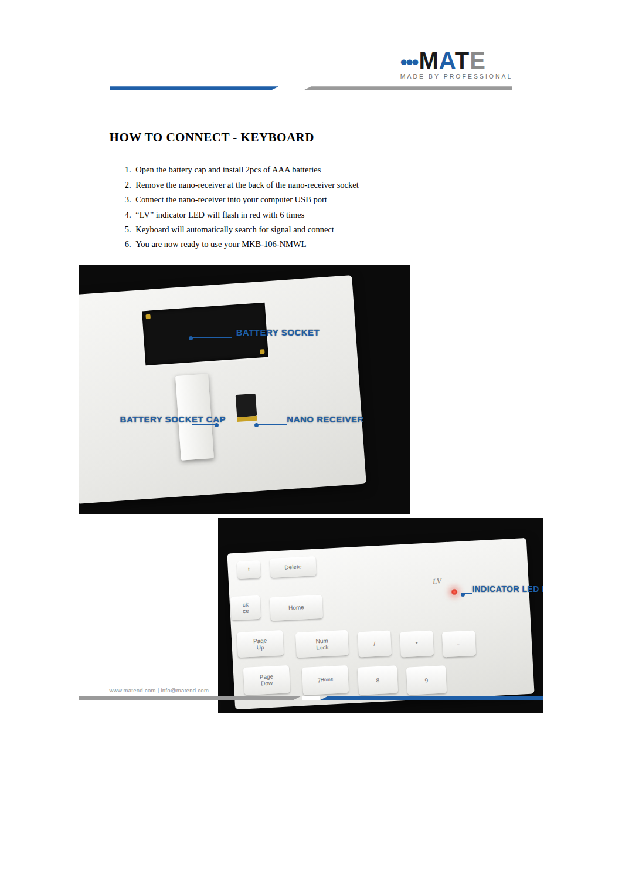•••MATE
MADE BY PROFESSIONAL
HOW TO CONNECT - KEYBOARD
Open the battery cap and install 2pcs of AAA batteries
Remove the nano-receiver at the back of the nano-receiver socket
Connect the nano-receiver into your computer USB port
“LV” indicator LED will flash in red with 6 times
Keyboard will automatically search for signal and connect
You are now ready to use your MKB-106-NMWL
BATTERY SOCKET
BATTERY SOCKET CAP
NANO RECEIVER
t
Delete
ck
ce
Home
Page
Up
Num
Lock
/
*
−
Page
Dow
7
Home
8
9
LV
INDICATOR LED IN RED
www.matend.com | info@matend.com